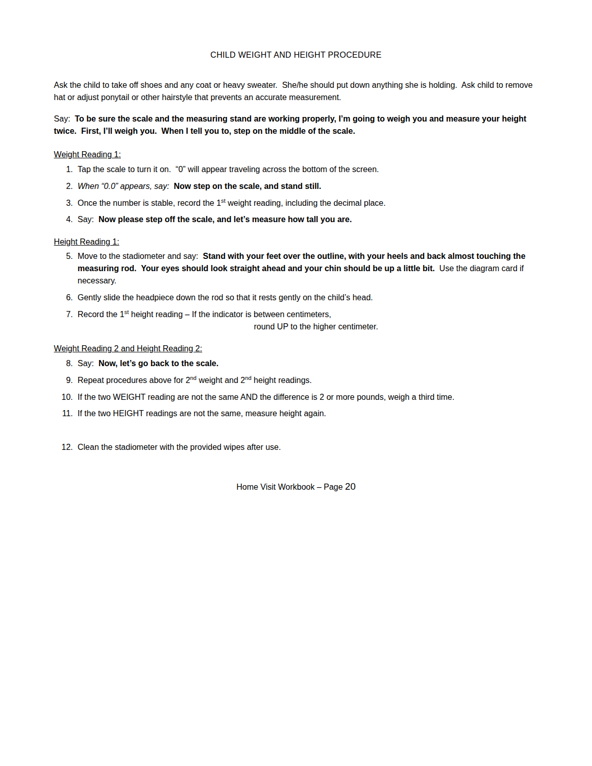CHILD WEIGHT AND HEIGHT PROCEDURE
Ask the child to take off shoes and any coat or heavy sweater. She/he should put down anything she is holding. Ask child to remove hat or adjust ponytail or other hairstyle that prevents an accurate measurement.
Say: To be sure the scale and the measuring stand are working properly, I’m going to weigh you and measure your height twice. First, I’ll weigh you. When I tell you to, step on the middle of the scale.
Weight Reading 1:
Tap the scale to turn it on. “0” will appear traveling across the bottom of the screen.
When “0.0” appears, say: Now step on the scale, and stand still.
Once the number is stable, record the 1st weight reading, including the decimal place.
Say: Now please step off the scale, and let’s measure how tall you are.
Height Reading 1:
Move to the stadiometer and say: Stand with your feet over the outline, with your heels and back almost touching the measuring rod. Your eyes should look straight ahead and your chin should be up a little bit. Use the diagram card if necessary.
Gently slide the headpiece down the rod so that it rests gently on the child’s head.
Record the 1st height reading – If the indicator is between centimeters, round UP to the higher centimeter.
Weight Reading 2 and Height Reading 2:
Say: Now, let’s go back to the scale.
Repeat procedures above for 2nd weight and 2nd height readings.
If the two WEIGHT reading are not the same AND the difference is 2 or more pounds, weigh a third time.
If the two HEIGHT readings are not the same, measure height again.
Clean the stadiometer with the provided wipes after use.
Home Visit Workbook – Page 20